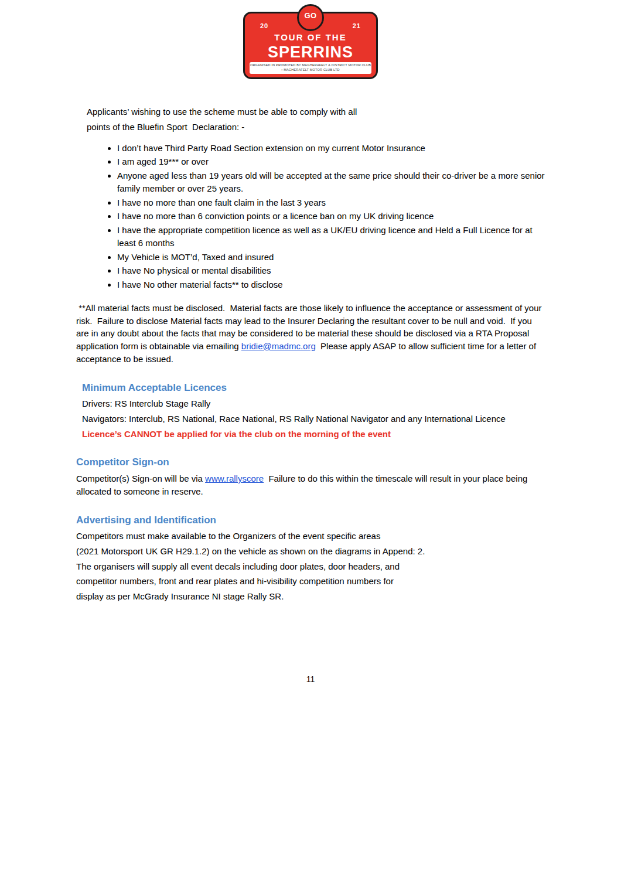GO
20
21
TOUR OF THE
SPERRINS
ORGANISED IN PROMOTED BY MAGHERAFELT & DISTRICT MOTOR CLUB • MAGHERAFELT MOTOR CLUB LTD
Applicants’ wishing to use the scheme must be able to comply with all
points of the Bluefin Sport Declaration: -
I don’t have Third Party Road Section extension on my current Motor Insurance
I am aged 19*** or over
Anyone aged less than 19 years old will be accepted at the same price should their co-driver be a more senior family member or over 25 years.
I have no more than one fault claim in the last 3 years
I have no more than 6 conviction points or a licence ban on my UK driving licence
I have the appropriate competition licence as well as a UK/EU driving licence and Held a Full Licence for at least 6 months
My Vehicle is MOT’d, Taxed and insured
I have No physical or mental disabilities
I have No other material facts** to disclose
**All material facts must be disclosed. Material facts are those likely to influence the acceptance or assessment of your risk. Failure to disclose Material facts may lead to the Insurer Declaring the resultant cover to be null and void. If you are in any doubt about the facts that may be considered to be material these should be disclosed via a RTA Proposal application form is obtainable via emailing bridie@madmc.org Please apply ASAP to allow sufficient time for a letter of acceptance to be issued.
Minimum Acceptable Licences
Drivers: RS Interclub Stage Rally
Navigators: Interclub, RS National, Race National, RS Rally National Navigator and any International Licence
Licence’s CANNOT be applied for via the club on the morning of the event
Competitor Sign-on
Competitor(s) Sign-on will be via www.rallyscore Failure to do this within the timescale will result in your place being allocated to someone in reserve.
Advertising and Identification
Competitors must make available to the Organizers of the event specific areas
(2021 Motorsport UK GR H29.1.2) on the vehicle as shown on the diagrams in Append: 2.
The organisers will supply all event decals including door plates, door headers, and
competitor numbers, front and rear plates and hi-visibility competition numbers for
display as per McGrady Insurance NI stage Rally SR.
11